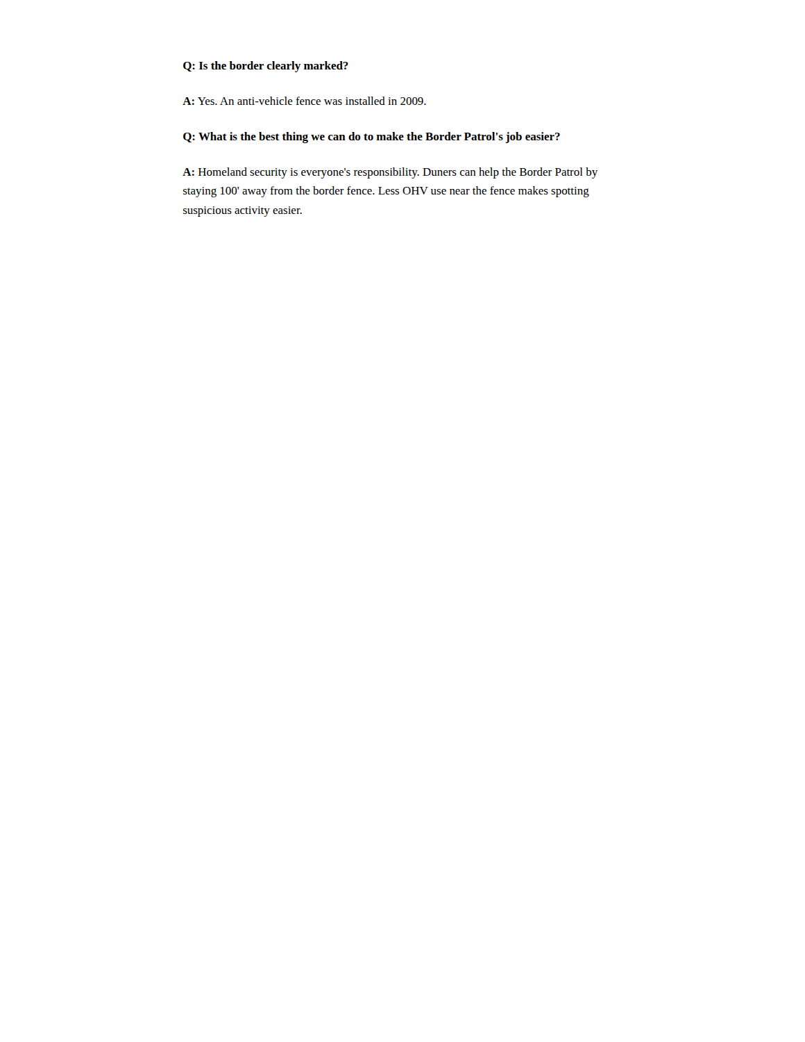Q: Is the border clearly marked?
A: Yes. An anti-vehicle fence was installed in 2009.
Q: What is the best thing we can do to make the Border Patrol's job easier?
A: Homeland security is everyone's responsibility. Duners can help the Border Patrol by staying 100' away from the border fence. Less OHV use near the fence makes spotting suspicious activity easier.